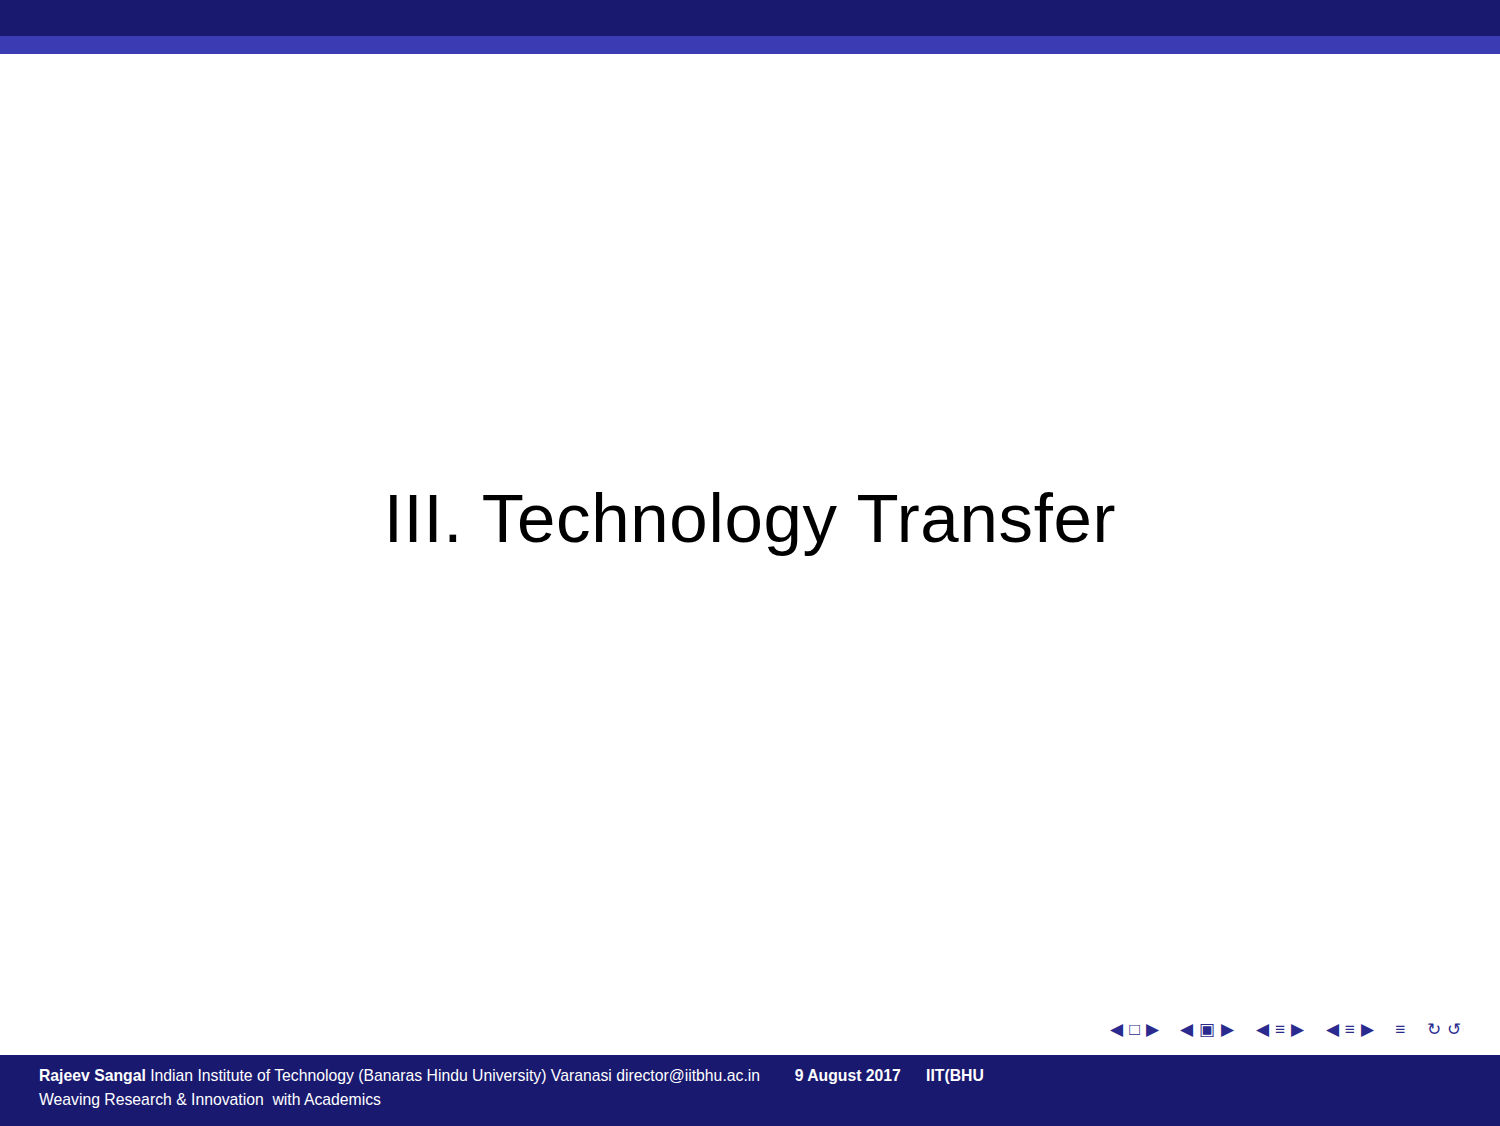III. Technology Transfer
◀□▶ ◀▣▶ ◀≡▶ ◀≡▶ ≡ ↻↺
Rajeev Sangal Indian Institute of Technology (Banaras Hindu University) Varanasi director@iitbhu.ac.in 9 August 2017 IIT(BHU
Weaving Research & Innovation with Academics